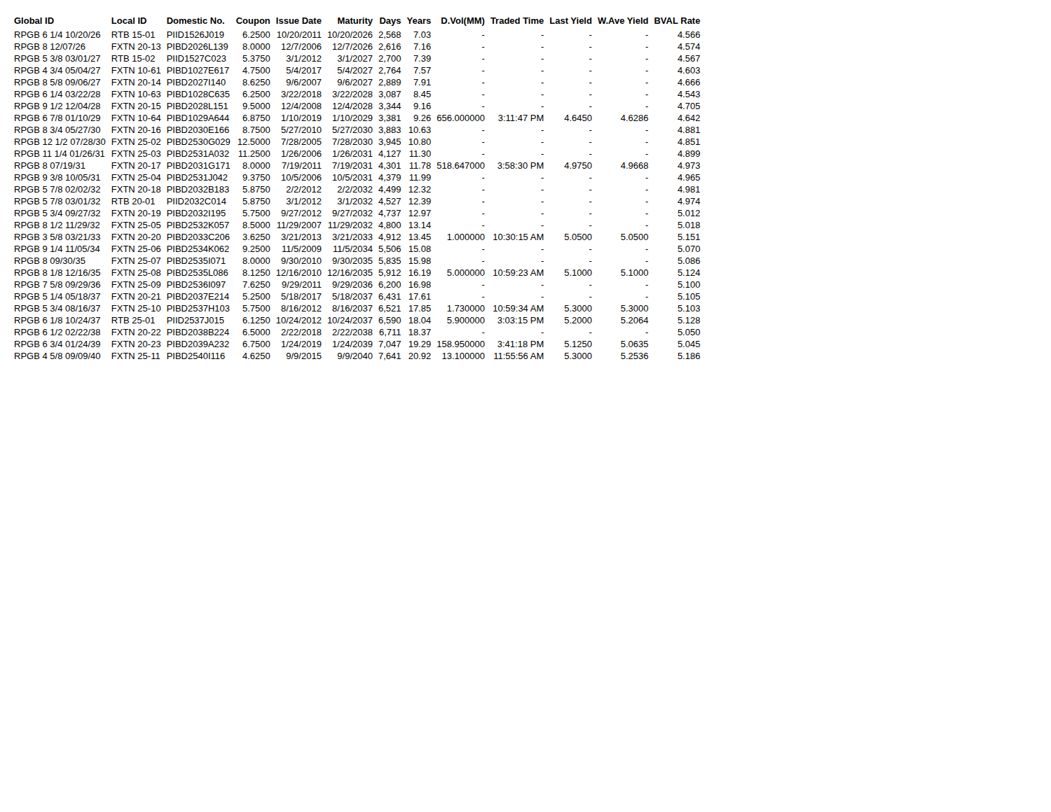| Global ID | Local ID | Domestic No. | Coupon | Issue Date | Maturity | Days | Years | D.Vol(MM) | Traded Time | Last Yield | W.Ave Yield | BVAL Rate |
| --- | --- | --- | --- | --- | --- | --- | --- | --- | --- | --- | --- | --- |
| RPGB 6 1/4 10/20/26 | RTB 15-01 | PIID1526J019 | 6.2500 | 10/20/2011 | 10/20/2026 | 2,568 | 7.03 | - | - | - | - | 4.566 |
| RPGB 8 12/07/26 | FXTN 20-13 | PIBD2026L139 | 8.0000 | 12/7/2006 | 12/7/2026 | 2,616 | 7.16 | - | - | - | - | 4.574 |
| RPGB 5 3/8 03/01/27 | RTB 15-02 | PIID1527C023 | 5.3750 | 3/1/2012 | 3/1/2027 | 2,700 | 7.39 | - | - | - | - | 4.567 |
| RPGB 4 3/4 05/04/27 | FXTN 10-61 | PIBD1027E617 | 4.7500 | 5/4/2017 | 5/4/2027 | 2,764 | 7.57 | - | - | - | - | 4.603 |
| RPGB 8 5/8 09/06/27 | FXTN 20-14 | PIBD2027I140 | 8.6250 | 9/6/2007 | 9/6/2027 | 2,889 | 7.91 | - | - | - | - | 4.666 |
| RPGB 6 1/4 03/22/28 | FXTN 10-63 | PIBD1028C635 | 6.2500 | 3/22/2018 | 3/22/2028 | 3,087 | 8.45 | - | - | - | - | 4.543 |
| RPGB 9 1/2 12/04/28 | FXTN 20-15 | PIBD2028L151 | 9.5000 | 12/4/2008 | 12/4/2028 | 3,344 | 9.16 | - | - | - | - | 4.705 |
| RPGB 6 7/8 01/10/29 | FXTN 10-64 | PIBD1029A644 | 6.8750 | 1/10/2019 | 1/10/2029 | 3,381 | 9.26 | 656.000000 | 3:11:47 PM | 4.6450 | 4.6286 | 4.642 |
| RPGB 8 3/4 05/27/30 | FXTN 20-16 | PIBD2030E166 | 8.7500 | 5/27/2010 | 5/27/2030 | 3,883 | 10.63 | - | - | - | - | 4.881 |
| RPGB 12 1/2 07/28/30 | FXTN 25-02 | PIBD2530G029 | 12.5000 | 7/28/2005 | 7/28/2030 | 3,945 | 10.80 | - | - | - | - | 4.851 |
| RPGB 11 1/4 01/26/31 | FXTN 25-03 | PIBD2531A032 | 11.2500 | 1/26/2006 | 1/26/2031 | 4,127 | 11.30 | - | - | - | - | 4.899 |
| RPGB 8 07/19/31 | FXTN 20-17 | PIBD2031G171 | 8.0000 | 7/19/2011 | 7/19/2031 | 4,301 | 11.78 | 518.647000 | 3:58:30 PM | 4.9750 | 4.9668 | 4.973 |
| RPGB 9 3/8 10/05/31 | FXTN 25-04 | PIBD2531J042 | 9.3750 | 10/5/2006 | 10/5/2031 | 4,379 | 11.99 | - | - | - | - | 4.965 |
| RPGB 5 7/8 02/02/32 | FXTN 20-18 | PIBD2032B183 | 5.8750 | 2/2/2012 | 2/2/2032 | 4,499 | 12.32 | - | - | - | - | 4.981 |
| RPGB 5 7/8 03/01/32 | RTB 20-01 | PIID2032C014 | 5.8750 | 3/1/2012 | 3/1/2032 | 4,527 | 12.39 | - | - | - | - | 4.974 |
| RPGB 5 3/4 09/27/32 | FXTN 20-19 | PIBD2032I195 | 5.7500 | 9/27/2012 | 9/27/2032 | 4,737 | 12.97 | - | - | - | - | 5.012 |
| RPGB 8 1/2 11/29/32 | FXTN 25-05 | PIBD2532K057 | 8.5000 | 11/29/2007 | 11/29/2032 | 4,800 | 13.14 | - | - | - | - | 5.018 |
| RPGB 3 5/8 03/21/33 | FXTN 20-20 | PIBD2033C206 | 3.6250 | 3/21/2013 | 3/21/2033 | 4,912 | 13.45 | 1.000000 | 10:30:15 AM | 5.0500 | 5.0500 | 5.151 |
| RPGB 9 1/4 11/05/34 | FXTN 25-06 | PIBD2534K062 | 9.2500 | 11/5/2009 | 11/5/2034 | 5,506 | 15.08 | - | - | - | - | 5.070 |
| RPGB 8 09/30/35 | FXTN 25-07 | PIBD2535I071 | 8.0000 | 9/30/2010 | 9/30/2035 | 5,835 | 15.98 | - | - | - | - | 5.086 |
| RPGB 8 1/8 12/16/35 | FXTN 25-08 | PIBD2535L086 | 8.1250 | 12/16/2010 | 12/16/2035 | 5,912 | 16.19 | 5.000000 | 10:59:23 AM | 5.1000 | 5.1000 | 5.124 |
| RPGB 7 5/8 09/29/36 | FXTN 25-09 | PIBD2536I097 | 7.6250 | 9/29/2011 | 9/29/2036 | 6,200 | 16.98 | - | - | - | - | 5.100 |
| RPGB 5 1/4 05/18/37 | FXTN 20-21 | PIBD2037E214 | 5.2500 | 5/18/2017 | 5/18/2037 | 6,431 | 17.61 | - | - | - | - | 5.105 |
| RPGB 5 3/4 08/16/37 | FXTN 25-10 | PIBD2537H103 | 5.7500 | 8/16/2012 | 8/16/2037 | 6,521 | 17.85 | 1.730000 | 10:59:34 AM | 5.3000 | 5.3000 | 5.103 |
| RPGB 6 1/8 10/24/37 | RTB 25-01 | PIID2537J015 | 6.1250 | 10/24/2012 | 10/24/2037 | 6,590 | 18.04 | 5.900000 | 3:03:15 PM | 5.2000 | 5.2064 | 5.128 |
| RPGB 6 1/2 02/22/38 | FXTN 20-22 | PIBD2038B224 | 6.5000 | 2/22/2018 | 2/22/2038 | 6,711 | 18.37 | - | - | - | - | 5.050 |
| RPGB 6 3/4 01/24/39 | FXTN 20-23 | PIBD2039A232 | 6.7500 | 1/24/2019 | 1/24/2039 | 7,047 | 19.29 | 158.950000 | 3:41:18 PM | 5.1250 | 5.0635 | 5.045 |
| RPGB 4 5/8 09/09/40 | FXTN 25-11 | PIBD2540I116 | 4.6250 | 9/9/2015 | 9/9/2040 | 7,641 | 20.92 | 13.100000 | 11:55:56 AM | 5.3000 | 5.2536 | 5.186 |